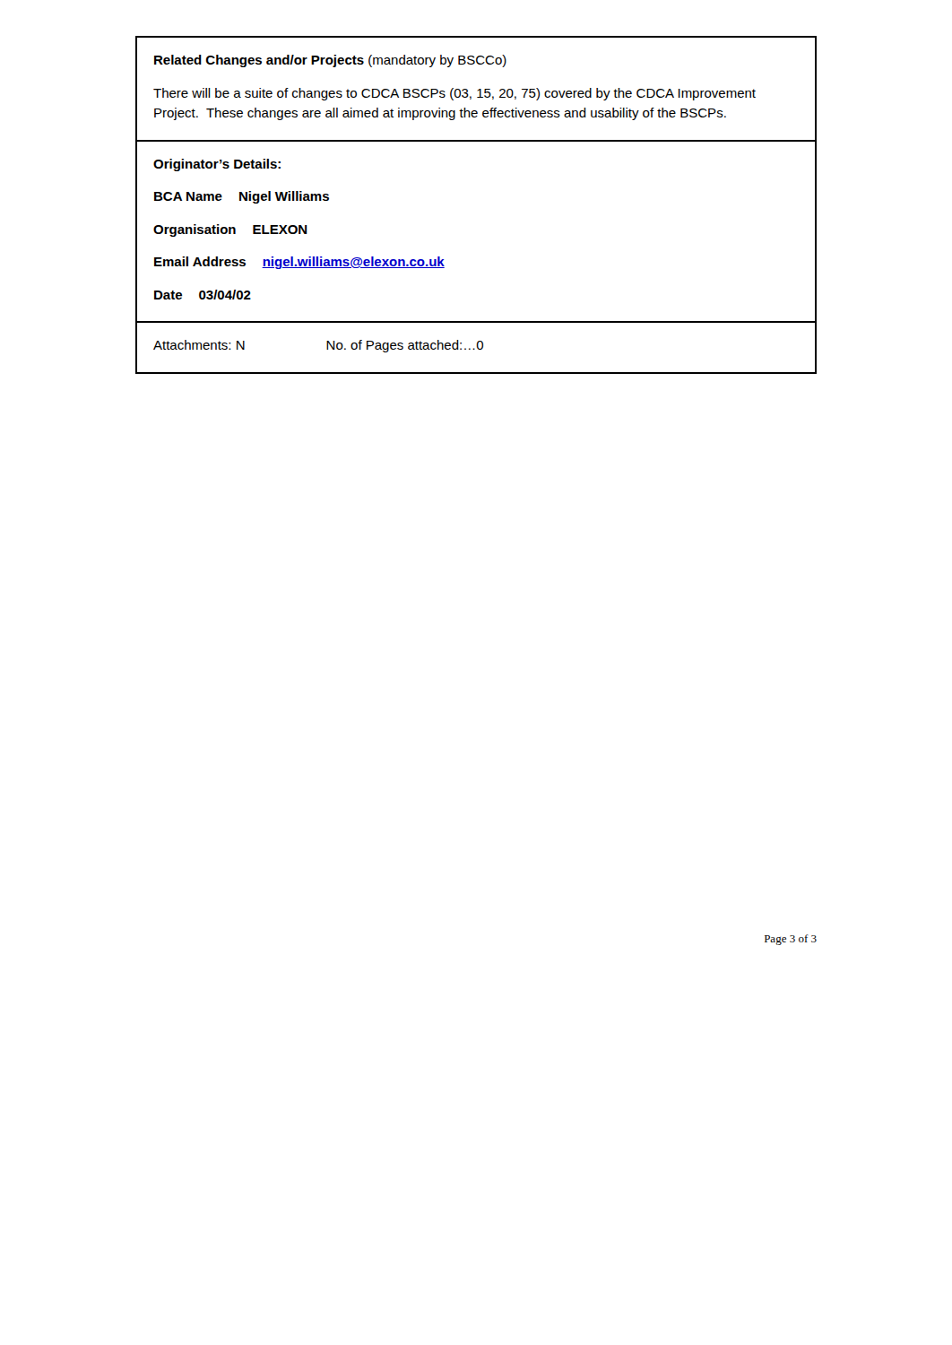Related Changes and/or Projects (mandatory by BSCCo)
There will be a suite of changes to CDCA BSCPs (03, 15, 20, 75) covered by the CDCA Improvement Project. These changes are all aimed at improving the effectiveness and usability of the BSCPs.
Originator’s Details:
BCA NameNigel Williams
OrganisationELEXON
Email Addressnigel.williams@elexon.co.uk
Date03/04/02
Attachments: N No. of Pages attached:…0
Page 3 of 3